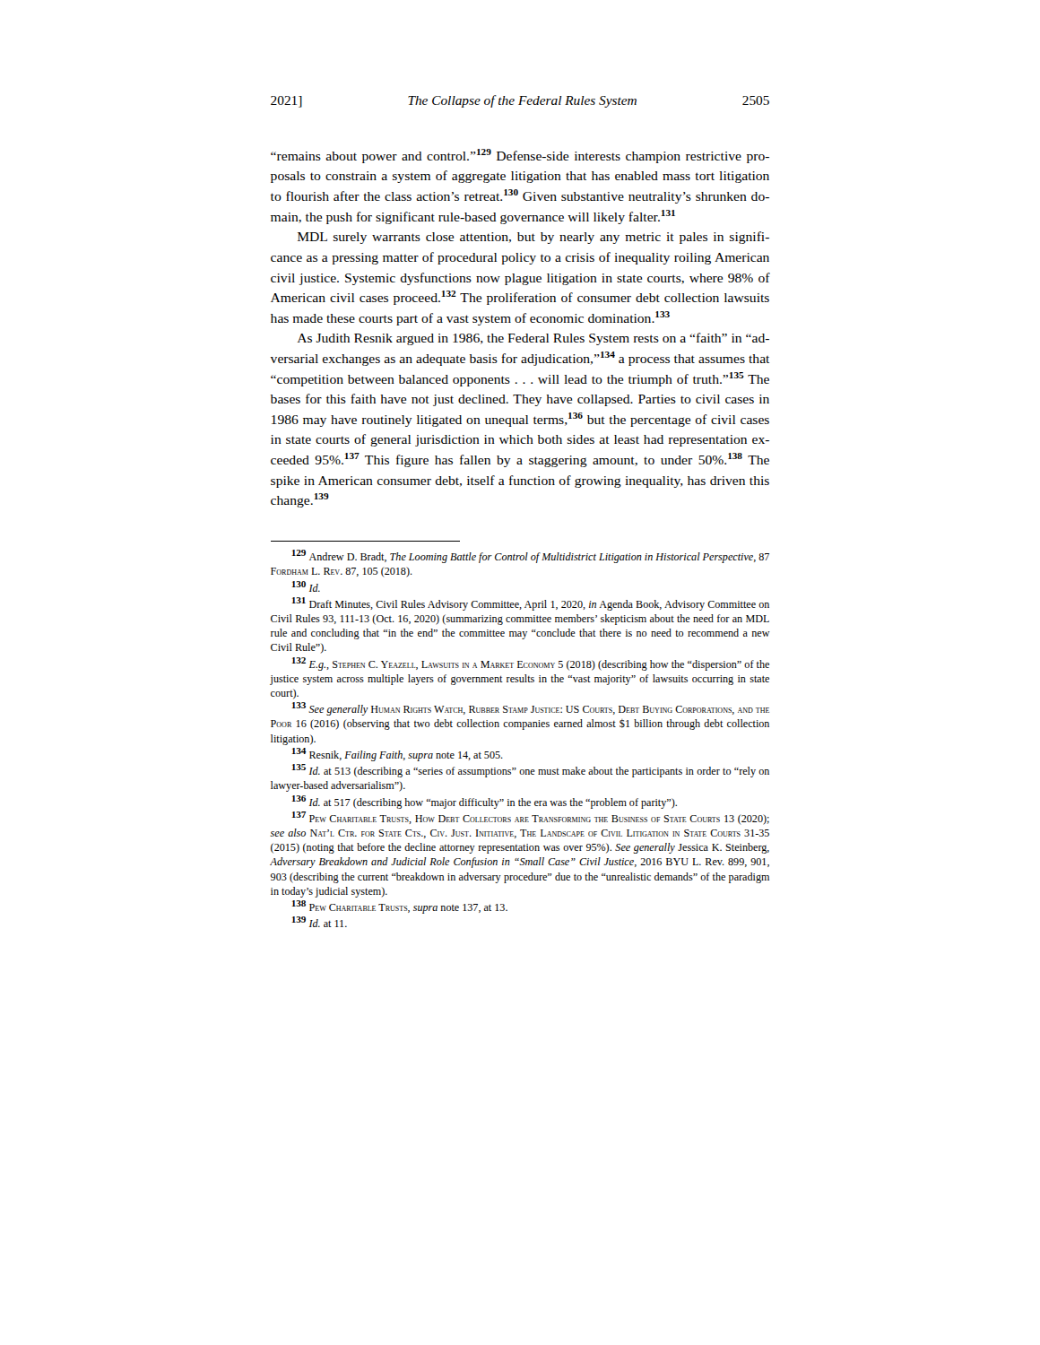2021] The Collapse of the Federal Rules System 2505
“remains about power and control.”129 Defense-side interests champion restrictive proposals to constrain a system of aggregate litigation that has enabled mass tort litigation to flourish after the class action’s retreat.130 Given substantive neutrality’s shrunken domain, the push for significant rule-based governance will likely falter.131
MDL surely warrants close attention, but by nearly any metric it pales in significance as a pressing matter of procedural policy to a crisis of inequality roiling American civil justice. Systemic dysfunctions now plague litigation in state courts, where 98% of American civil cases proceed.132 The proliferation of consumer debt collection lawsuits has made these courts part of a vast system of economic domination.133
As Judith Resnik argued in 1986, the Federal Rules System rests on a “faith” in “adversarial exchanges as an adequate basis for adjudication,”134 a process that assumes that “competition between balanced opponents . . . will lead to the triumph of truth.”135 The bases for this faith have not just declined. They have collapsed. Parties to civil cases in 1986 may have routinely litigated on unequal terms,136 but the percentage of civil cases in state courts of general jurisdiction in which both sides at least had representation exceeded 95%.137 This figure has fallen by a staggering amount, to under 50%.138 The spike in American consumer debt, itself a function of growing inequality, has driven this change.139
129 Andrew D. Bradt, The Looming Battle for Control of Multidistrict Litigation in Historical Perspective, 87 Fordham L. Rev. 87, 105 (2018).
130 Id.
131 Draft Minutes, Civil Rules Advisory Committee, April 1, 2020, in Agenda Book, Advisory Committee on Civil Rules 93, 111-13 (Oct. 16, 2020) (summarizing committee members’ skepticism about the need for an MDL rule and concluding that “in the end” the committee may “conclude that there is no need to recommend a new Civil Rule”).
132 E.g., Stephen C. Yeazell, Lawsuits in a Market Economy 5 (2018) (describing how the “dispersion” of the justice system across multiple layers of government results in the “vast majority” of lawsuits occurring in state court).
133 See generally Human Rights Watch, Rubber Stamp Justice: US Courts, Debt Buying Corporations, and the Poor 16 (2016) (observing that two debt collection companies earned almost $1 billion through debt collection litigation).
134 Resnik, Failing Faith, supra note 14, at 505.
135 Id. at 513 (describing a “series of assumptions” one must make about the participants in order to “rely on lawyer-based adversarialism”).
136 Id. at 517 (describing how “major difficulty” in the era was the “problem of parity”).
137 Pew Charitable Trusts, How Debt Collectors are Transforming the Business of State Courts 13 (2020); see also Nat’l Ctr. for State Cts., Civ. Just. Initiative, The Landscape of Civil Litigation in State Courts 31-35 (2015) (noting that before the decline attorney representation was over 95%). See generally Jessica K. Steinberg, Adversary Breakdown and Judicial Role Confusion in “Small Case” Civil Justice, 2016 BYU L. Rev. 899, 901, 903 (describing the current “breakdown in adversary procedure” due to the “unrealistic demands” of the paradigm in today’s judicial system).
138 Pew Charitable Trusts, supra note 137, at 13.
139 Id. at 11.